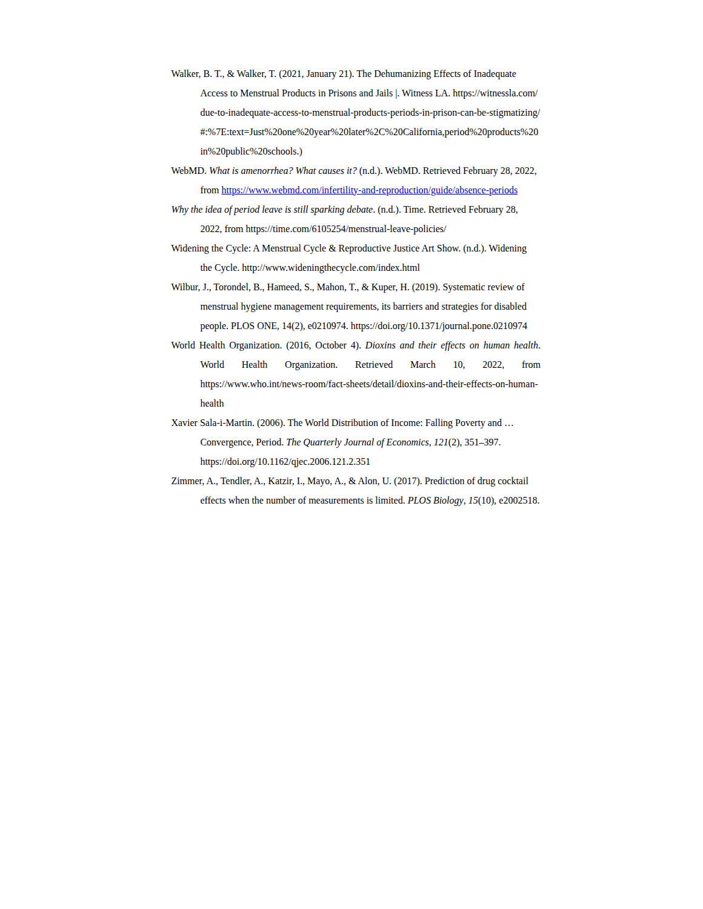Walker, B. T., & Walker, T. (2021, January 21). The Dehumanizing Effects of Inadequate Access to Menstrual Products in Prisons and Jails |. Witness LA. https://witnessla.com/due-to-inadequate-access-to-menstrual-products-periods-in-prison-can-be-stigmatizing/#:%7E:text=Just%20one%20year%20later%2C%20California,period%20products%20in%20public%20schools.)
WebMD. What is amenorrhea? What causes it? (n.d.). WebMD. Retrieved February 28, 2022, from https://www.webmd.com/infertility-and-reproduction/guide/absence-periods
Why the idea of period leave is still sparking debate. (n.d.). Time. Retrieved February 28, 2022, from https://time.com/6105254/menstrual-leave-policies/
Widening the Cycle: A Menstrual Cycle & Reproductive Justice Art Show. (n.d.). Widening the Cycle. http://www.wideningthecycle.com/index.html
Wilbur, J., Torondel, B., Hameed, S., Mahon, T., & Kuper, H. (2019). Systematic review of menstrual hygiene management requirements, its barriers and strategies for disabled people. PLOS ONE, 14(2), e0210974. https://doi.org/10.1371/journal.pone.0210974
World Health Organization. (2016, October 4). Dioxins and their effects on human health. World Health Organization. Retrieved March 10, 2022, from https://www.who.int/news-room/fact-sheets/detail/dioxins-and-their-effects-on-human-health
Xavier Sala-i-Martin. (2006). The World Distribution of Income: Falling Poverty and … Convergence, Period. The Quarterly Journal of Economics, 121(2), 351–397. https://doi.org/10.1162/qjec.2006.121.2.351
Zimmer, A., Tendler, A., Katzir, I., Mayo, A., & Alon, U. (2017). Prediction of drug cocktail effects when the number of measurements is limited. PLOS Biology, 15(10), e2002518.